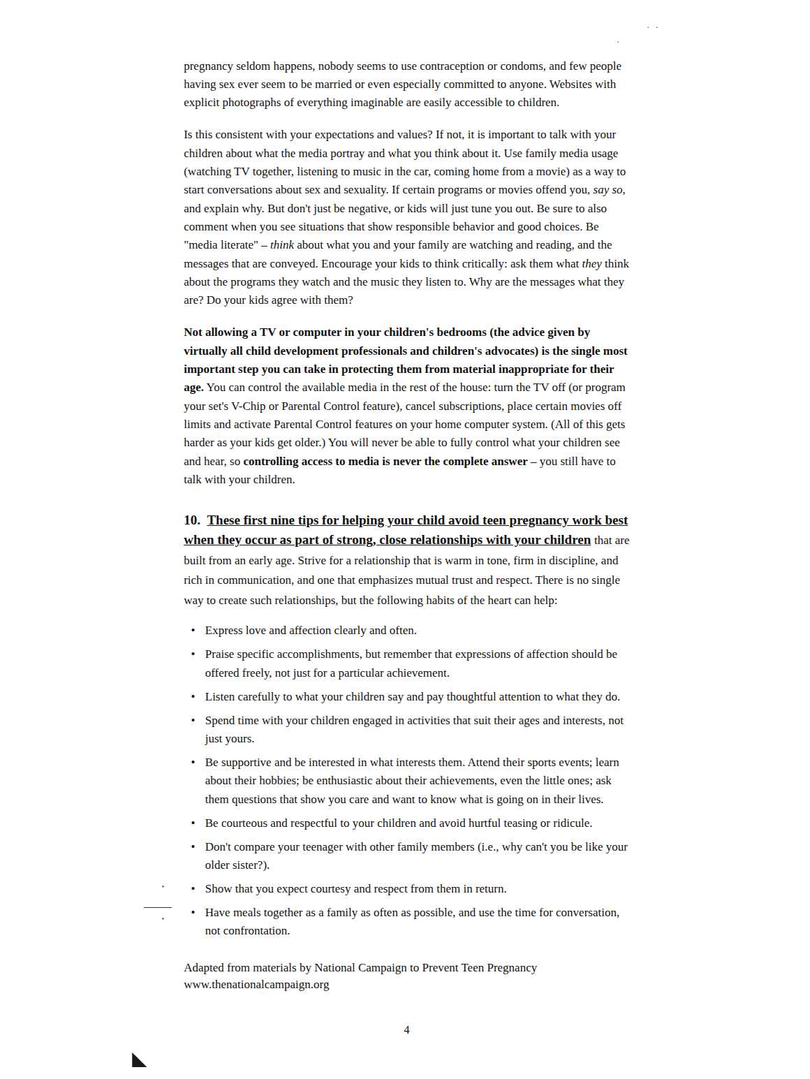· ·
·
pregnancy seldom happens, nobody seems to use contraception or condoms, and few people having sex ever seem to be married or even especially committed to anyone. Websites with explicit photographs of everything imaginable are easily accessible to children.
Is this consistent with your expectations and values? If not, it is important to talk with your children about what the media portray and what you think about it. Use family media usage (watching TV together, listening to music in the car, coming home from a movie) as a way to start conversations about sex and sexuality. If certain programs or movies offend you, say so, and explain why. But don't just be negative, or kids will just tune you out. Be sure to also comment when you see situations that show responsible behavior and good choices. Be "media literate" – think about what you and your family are watching and reading, and the messages that are conveyed. Encourage your kids to think critically: ask them what they think about the programs they watch and the music they listen to. Why are the messages what they are? Do your kids agree with them?
Not allowing a TV or computer in your children's bedrooms (the advice given by virtually all child development professionals and children's advocates) is the single most important step you can take in protecting them from material inappropriate for their age. You can control the available media in the rest of the house: turn the TV off (or program your set's V-Chip or Parental Control feature), cancel subscriptions, place certain movies off limits and activate Parental Control features on your home computer system. (All of this gets harder as your kids get older.) You will never be able to fully control what your children see and hear, so controlling access to media is never the complete answer – you still have to talk with your children.
10. These first nine tips for helping your child avoid teen pregnancy work best when they occur as part of strong, close relationships with your children that are built from an early age. Strive for a relationship that is warm in tone, firm in discipline, and rich in communication, and one that emphasizes mutual trust and respect. There is no single way to create such relationships, but the following habits of the heart can help:
Express love and affection clearly and often.
Praise specific accomplishments, but remember that expressions of affection should be offered freely, not just for a particular achievement.
Listen carefully to what your children say and pay thoughtful attention to what they do.
Spend time with your children engaged in activities that suit their ages and interests, not just yours.
Be supportive and be interested in what interests them. Attend their sports events; learn about their hobbies; be enthusiastic about their achievements, even the little ones; ask them questions that show you care and want to know what is going on in their lives.
Be courteous and respectful to your children and avoid hurtful teasing or ridicule.
Don't compare your teenager with other family members (i.e., why can't you be like your older sister?).
Show that you expect courtesy and respect from them in return.
Have meals together as a family as often as possible, and use the time for conversation, not confrontation.
Adapted from materials by National Campaign to Prevent Teen Pregnancy
www.thenationalcampaign.org
•
•
4